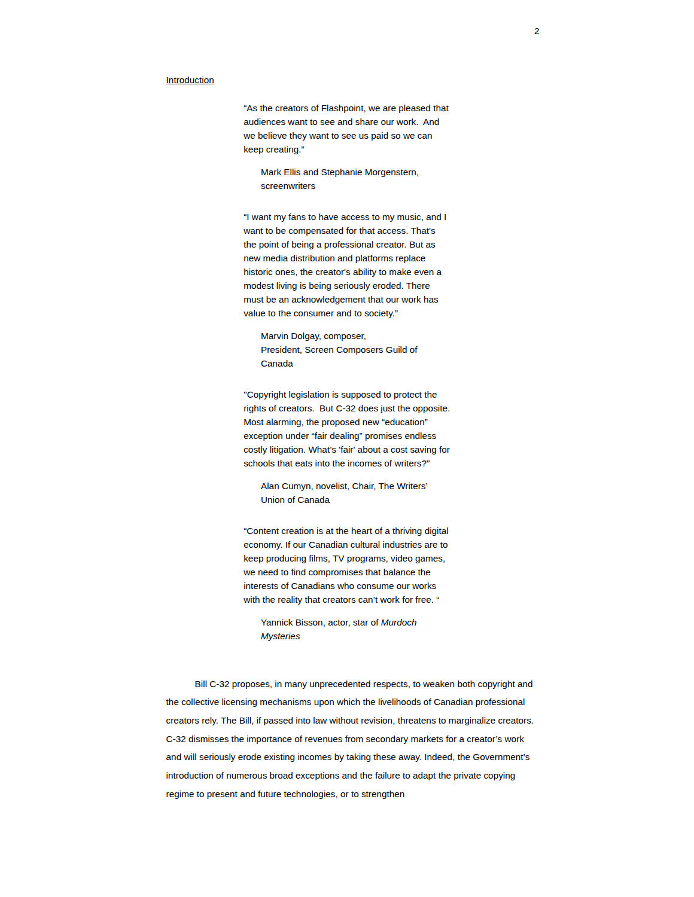2
Introduction
“As the creators of Flashpoint, we are pleased that audiences want to see and share our work. And we believe they want to see us paid so we can keep creating.”
Mark Ellis and Stephanie Morgenstern, screenwriters
“I want my fans to have access to my music, and I want to be compensated for that access. That's the point of being a professional creator. But as new media distribution and platforms replace historic ones, the creator's ability to make even a modest living is being seriously eroded. There must be an acknowledgement that our work has value to the consumer and to society.”
Marvin Dolgay, composer, President, Screen Composers Guild of Canada
"Copyright legislation is supposed to protect the rights of creators. But C-32 does just the opposite. Most alarming, the proposed new “education” exception under “fair dealing” promises endless costly litigation. What’s 'fair' about a cost saving for schools that eats into the incomes of writers?"
Alan Cumyn, novelist, Chair, The Writers’ Union of Canada
“Content creation is at the heart of a thriving digital economy. If our Canadian cultural industries are to keep producing films, TV programs, video games, we need to find compromises that balance the interests of Canadians who consume our works with the reality that creators can’t work for free. “
Yannick Bisson, actor, star of Murdoch Mysteries
Bill C-32 proposes, in many unprecedented respects, to weaken both copyright and the collective licensing mechanisms upon which the livelihoods of Canadian professional creators rely. The Bill, if passed into law without revision, threatens to marginalize creators. C-32 dismisses the importance of revenues from secondary markets for a creator’s work and will seriously erode existing incomes by taking these away. Indeed, the Government’s introduction of numerous broad exceptions and the failure to adapt the private copying regime to present and future technologies, or to strengthen